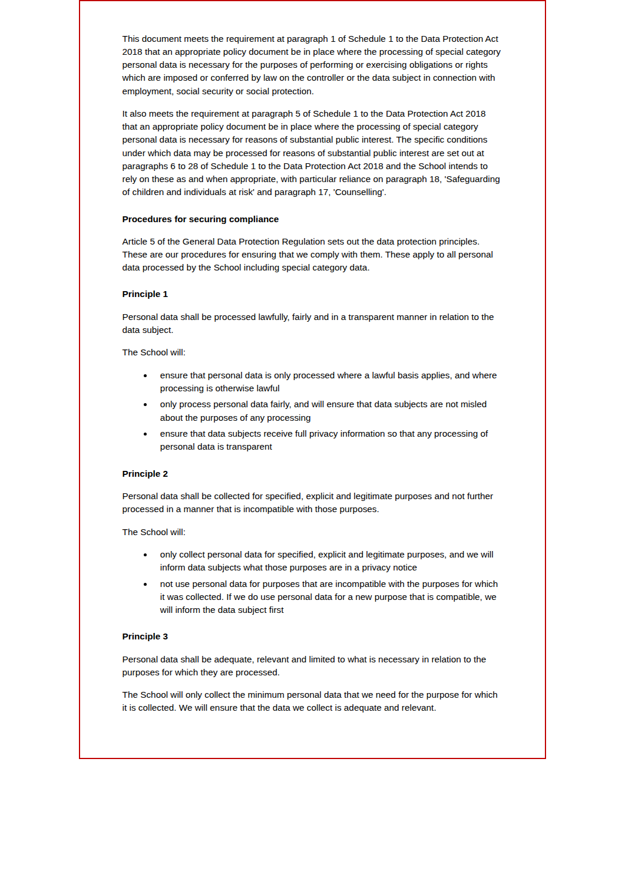This document meets the requirement at paragraph 1 of Schedule 1 to the Data Protection Act 2018 that an appropriate policy document be in place where the processing of special category personal data is necessary for the purposes of performing or exercising obligations or rights which are imposed or conferred by law on the controller or the data subject in connection with employment, social security or social protection.
It also meets the requirement at paragraph 5 of Schedule 1 to the Data Protection Act 2018 that an appropriate policy document be in place where the processing of special category personal data is necessary for reasons of substantial public interest. The specific conditions under which data may be processed for reasons of substantial public interest are set out at paragraphs 6 to 28 of Schedule 1 to the Data Protection Act 2018 and the School intends to rely on these as and when appropriate, with particular reliance on paragraph 18, 'Safeguarding of children and individuals at risk' and paragraph 17, 'Counselling'.
Procedures for securing compliance
Article 5 of the General Data Protection Regulation sets out the data protection principles. These are our procedures for ensuring that we comply with them. These apply to all personal data processed by the School including special category data.
Principle 1
Personal data shall be processed lawfully, fairly and in a transparent manner in relation to the data subject.
The School will:
ensure that personal data is only processed where a lawful basis applies, and where processing is otherwise lawful
only process personal data fairly, and will ensure that data subjects are not misled about the purposes of any processing
ensure that data subjects receive full privacy information so that any processing of personal data is transparent
Principle 2
Personal data shall be collected for specified, explicit and legitimate purposes and not further processed in a manner that is incompatible with those purposes.
The School will:
only collect personal data for specified, explicit and legitimate purposes, and we will inform data subjects what those purposes are in a privacy notice
not use personal data for purposes that are incompatible with the purposes for which it was collected. If we do use personal data for a new purpose that is compatible, we will inform the data subject first
Principle 3
Personal data shall be adequate, relevant and limited to what is necessary in relation to the purposes for which they are processed.
The School will only collect the minimum personal data that we need for the purpose for which it is collected. We will ensure that the data we collect is adequate and relevant.